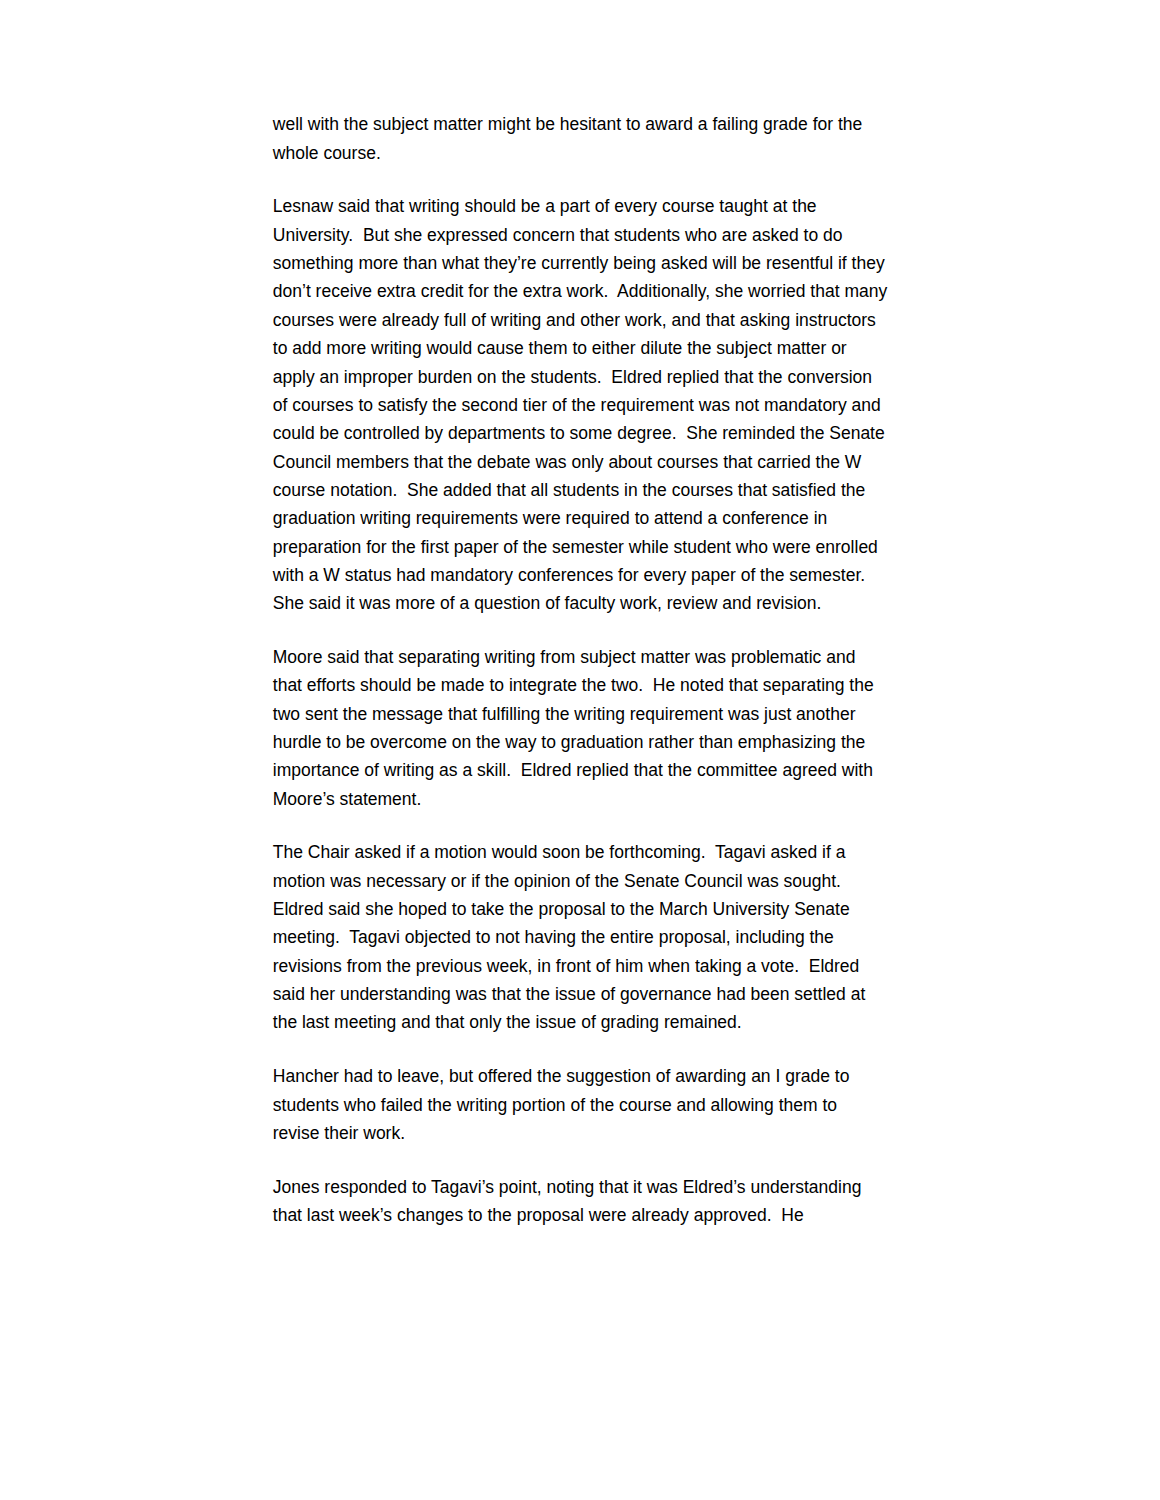well with the subject matter might be hesitant to award a failing grade for the whole course.
Lesnaw said that writing should be a part of every course taught at the University. But she expressed concern that students who are asked to do something more than what they’re currently being asked will be resentful if they don’t receive extra credit for the extra work. Additionally, she worried that many courses were already full of writing and other work, and that asking instructors to add more writing would cause them to either dilute the subject matter or apply an improper burden on the students. Eldred replied that the conversion of courses to satisfy the second tier of the requirement was not mandatory and could be controlled by departments to some degree. She reminded the Senate Council members that the debate was only about courses that carried the W course notation. She added that all students in the courses that satisfied the graduation writing requirements were required to attend a conference in preparation for the first paper of the semester while student who were enrolled with a W status had mandatory conferences for every paper of the semester. She said it was more of a question of faculty work, review and revision.
Moore said that separating writing from subject matter was problematic and that efforts should be made to integrate the two. He noted that separating the two sent the message that fulfilling the writing requirement was just another hurdle to be overcome on the way to graduation rather than emphasizing the importance of writing as a skill. Eldred replied that the committee agreed with Moore’s statement.
The Chair asked if a motion would soon be forthcoming. Tagavi asked if a motion was necessary or if the opinion of the Senate Council was sought. Eldred said she hoped to take the proposal to the March University Senate meeting. Tagavi objected to not having the entire proposal, including the revisions from the previous week, in front of him when taking a vote. Eldred said her understanding was that the issue of governance had been settled at the last meeting and that only the issue of grading remained.
Hancher had to leave, but offered the suggestion of awarding an I grade to students who failed the writing portion of the course and allowing them to revise their work.
Jones responded to Tagavi’s point, noting that it was Eldred’s understanding that last week’s changes to the proposal were already approved. He